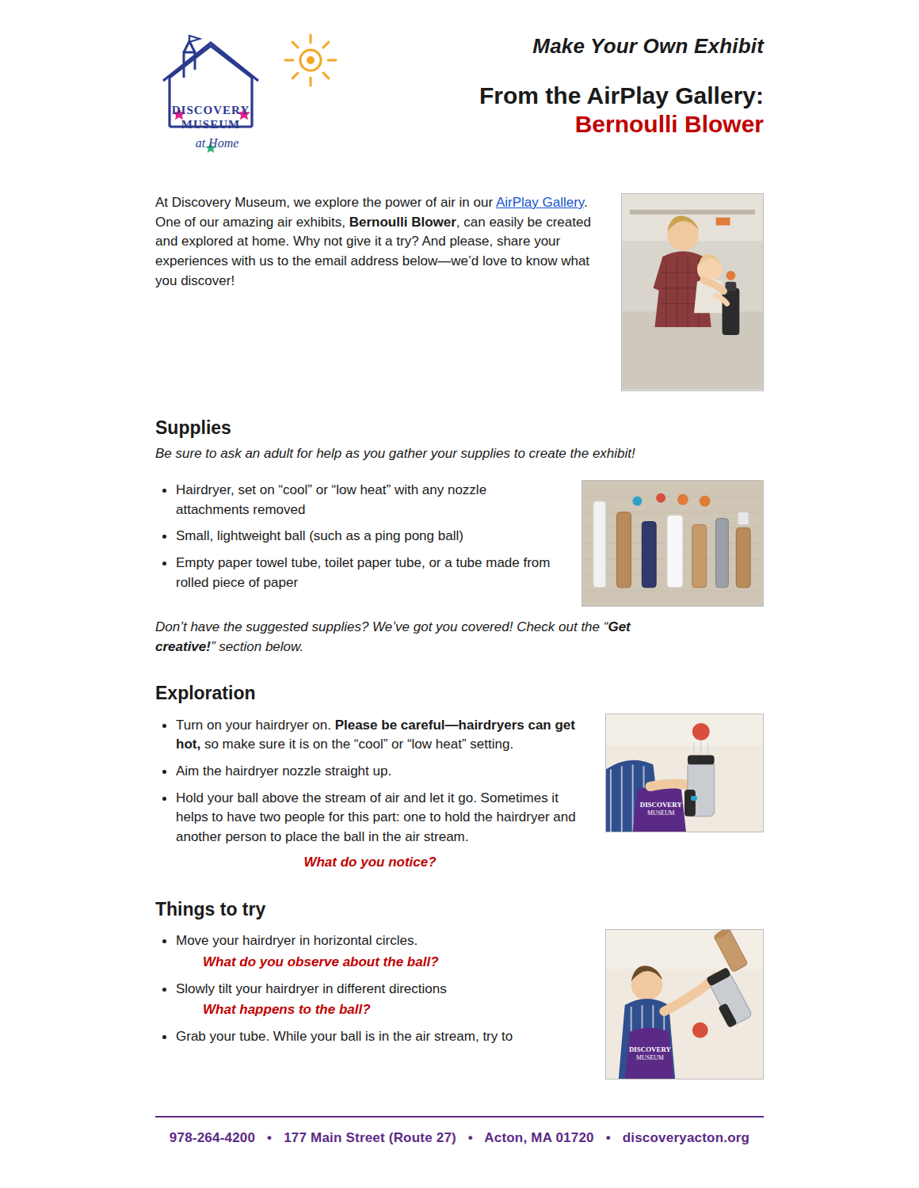DISCOVERY MUSEUM at Home
Make Your Own Exhibit
From the AirPlay Gallery:
Bernoulli Blower
At Discovery Museum, we explore the power of air in our AirPlay Gallery. One of our amazing air exhibits, Bernoulli Blower, can easily be created and explored at home. Why not give it a try? And please, share your experiences with us to the email address below—we’d love to know what you discover!
Supplies
Be sure to ask an adult for help as you gather your supplies to create the exhibit!
Hairdryer, set on “cool” or “low heat” with any nozzle attachments removed
Small, lightweight ball (such as a ping pong ball)
Empty paper towel tube, toilet paper tube, or a tube made from rolled piece of paper
Don’t have the suggested supplies? We’ve got you covered! Check out the “Get creative!” section below.
Exploration
Turn on your hairdryer on. Please be careful—hairdryers can get hot, so make sure it is on the “cool” or “low heat” setting.
Aim the hairdryer nozzle straight up.
Hold your ball above the stream of air and let it go. Sometimes it helps to have two people for this part: one to hold the hairdryer and another person to place the ball in the air stream.
What do you notice?
DISCOVERY MUSEUM
Things to try
Move your hairdryer in horizontal circles.
What do you observe about the ball?
Slowly tilt your hairdryer in different directions
What happens to the ball?
Grab your tube. While your ball is in the air stream, try to
DISCOVERY MUSEUM
978-264-4200 • 177 Main Street (Route 27) • Acton, MA 01720 • discoveryacton.org